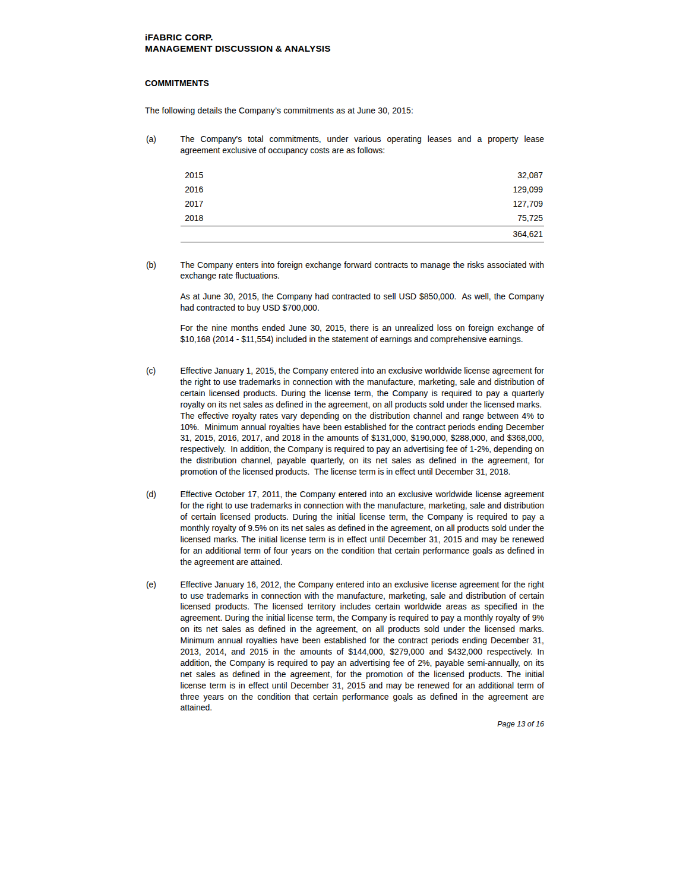iFABRIC CORP.
MANAGEMENT DISCUSSION & ANALYSIS
COMMITMENTS
The following details the Company’s commitments as at June 30, 2015:
(a)
The Company's total commitments, under various operating leases and a property lease agreement exclusive of occupancy costs are as follows:
| 2015 | 32,087 |
| 2016 | 129,099 |
| 2017 | 127,709 |
| 2018 | 75,725 |
| | 364,621 |
(b)
The Company enters into foreign exchange forward contracts to manage the risks associated with exchange rate fluctuations.
As at June 30, 2015, the Company had contracted to sell USD $850,000. As well, the Company had contracted to buy USD $700,000.
For the nine months ended June 30, 2015, there is an unrealized loss on foreign exchange of $10,168 (2014 - $11,554) included in the statement of earnings and comprehensive earnings.
(c)
Effective January 1, 2015, the Company entered into an exclusive worldwide license agreement for the right to use trademarks in connection with the manufacture, marketing, sale and distribution of certain licensed products. During the license term, the Company is required to pay a quarterly royalty on its net sales as defined in the agreement, on all products sold under the licensed marks. The effective royalty rates vary depending on the distribution channel and range between 4% to 10%. Minimum annual royalties have been established for the contract periods ending December 31, 2015, 2016, 2017, and 2018 in the amounts of $131,000, $190,000, $288,000, and $368,000, respectively. In addition, the Company is required to pay an advertising fee of 1-2%, depending on the distribution channel, payable quarterly, on its net sales as defined in the agreement, for promotion of the licensed products. The license term is in effect until December 31, 2018.
(d)
Effective October 17, 2011, the Company entered into an exclusive worldwide license agreement for the right to use trademarks in connection with the manufacture, marketing, sale and distribution of certain licensed products. During the initial license term, the Company is required to pay a monthly royalty of 9.5% on its net sales as defined in the agreement, on all products sold under the licensed marks. The initial license term is in effect until December 31, 2015 and may be renewed for an additional term of four years on the condition that certain performance goals as defined in the agreement are attained.
(e)
Effective January 16, 2012, the Company entered into an exclusive license agreement for the right to use trademarks in connection with the manufacture, marketing, sale and distribution of certain licensed products. The licensed territory includes certain worldwide areas as specified in the agreement. During the initial license term, the Company is required to pay a monthly royalty of 9% on its net sales as defined in the agreement, on all products sold under the licensed marks. Minimum annual royalties have been established for the contract periods ending December 31, 2013, 2014, and 2015 in the amounts of $144,000, $279,000 and $432,000 respectively. In addition, the Company is required to pay an advertising fee of 2%, payable semi-annually, on its net sales as defined in the agreement, for the promotion of the licensed products. The initial license term is in effect until December 31, 2015 and may be renewed for an additional term of three years on the condition that certain performance goals as defined in the agreement are attained.
Page 13 of 16